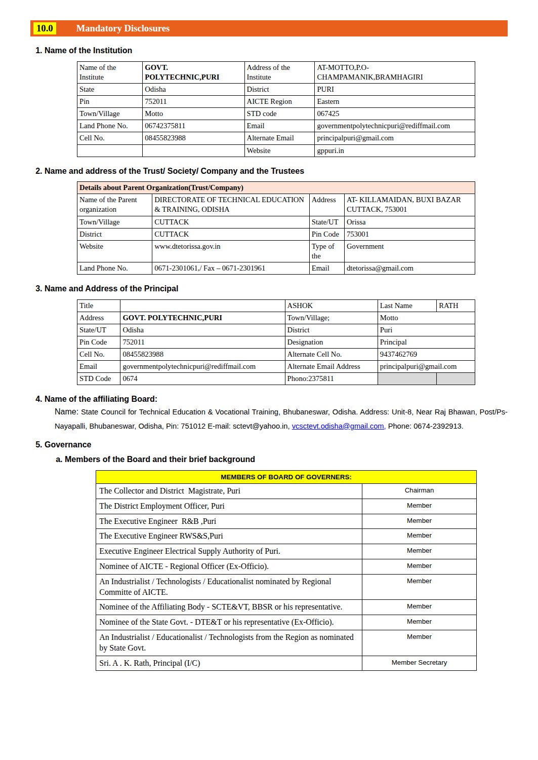10.0 Mandatory Disclosures
Name of the Institution
| Name of the Institute | GOVT. POLYTECHNIC,PURI | Address of the Institute | AT-MOTTO,P.O-CHAMPAMANIK,BRAMHAGIRI |
| State | Odisha | District | PURI |
| Pin | 752011 | AICTE Region | Eastern |
| Town/Village | Motto | STD code | 067425 |
| Land Phone No. | 06742375811 | Email | governmentpolytechnicpuri@rediffmail.com |
| Cell No. | 08455823988 | Alternate Email | principalpuri@gmail.com |
| | | Website | gppuri.in |
Name and address of the Trust/ Society/ Company and the Trustees
| Details about Parent Organization(Trust/Company) |
| Name of the Parent organization | DIRECTORATE OF TECHNICAL EDUCATION & TRAINING, ODISHA | Address | AT- KILLAMAIDAN, BUXI BAZAR CUTTACK, 753001 |
| Town/Village | CUTTACK | State/UT | Orissa |
| District | CUTTACK | Pin Code | 753001 |
| Website | www.dtetorissa.gov.in | Type of the | Government |
| Land Phone No. | 0671-2301061,/ Fax – 0671-2301961 | Email | dtetorissa@gmail.com |
Name and Address of the Principal
| Title | | ASHOK | Last Name | RATH |
| Address | GOVT. POLYTECHNIC,PURI | Town/Village; | Motto |
| State/UT | Odisha | District | Puri |
| Pin Code | 752011 | Designation | Principal |
| Cell No. | 08455823988 | Alternate Cell No. | 9437462769 |
| Email | governmentpolytechnicpuri@rediffmail.com | Alternate Email Address | principalpuri@gmail.com |
| STD Code | 0674 | Phono:2375811 | | |
Name of the affiliating Board:
Name: State Council for Technical Education & Vocational Training, Bhubaneswar, Odisha. Address: Unit-8, Near Raj Bhawan, Post/Ps-Nayapalli, Bhubaneswar, Odisha, Pin: 751012 E-mail: sctevt@yahoo.in, vcsctevt.odisha@gmail.com, Phone: 0674-2392913.
Governance
Members of the Board and their brief background
| MEMBERS OF BOARD OF GOVERNERS: |
| The Collector and District Magistrate, Puri | Chairman |
| The District Employment Officer, Puri | Member |
| The Executive Engineer R&B ,Puri | Member |
| The Executive Engineer RWS&S,Puri | Member |
| Executive Engineer Electrical Supply Authority of Puri. | Member |
| Nominee of AICTE - Regional Officer (Ex-Officio). | Member |
| An Industrialist / Technologists / Educationalist nominated by Regional Committe of AICTE. | Member |
| Nominee of the Affiliating Body - SCTE&VT, BBSR or his representative. | Member |
| Nominee of the State Govt. - DTE&T or his representative (Ex-Officio). | Member |
| An Industrialist / Educationalist / Technologists from the Region as nominated by State Govt. | Member |
| Sri. A . K. Rath, Principal (I/C) | Member Secretary |